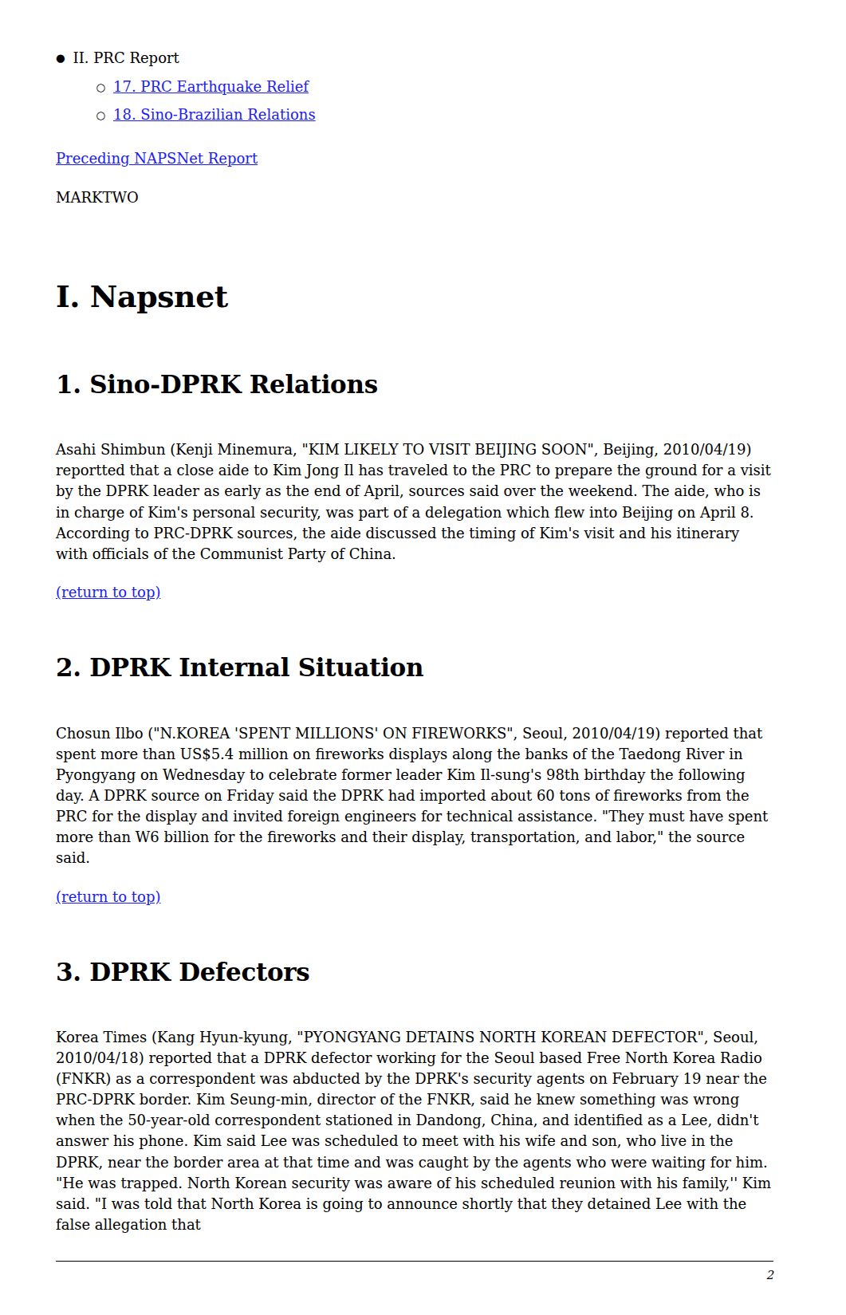II. PRC Report
17. PRC Earthquake Relief
18. Sino-Brazilian Relations
Preceding NAPSNet Report
MARKTWO
I. Napsnet
1. Sino-DPRK Relations
Asahi Shimbun (Kenji Minemura, "KIM LIKELY TO VISIT BEIJING SOON", Beijing, 2010/04/19) reportted that a close aide to Kim Jong Il has traveled to the PRC to prepare the ground for a visit by the DPRK leader as early as the end of April, sources said over the weekend. The aide, who is in charge of Kim's personal security, was part of a delegation which flew into Beijing on April 8. According to PRC-DPRK sources, the aide discussed the timing of Kim's visit and his itinerary with officials of the Communist Party of China.
(return to top)
2. DPRK Internal Situation
Chosun Ilbo ("N.KOREA 'SPENT MILLIONS' ON FIREWORKS", Seoul, 2010/04/19) reported that spent more than US$5.4 million on fireworks displays along the banks of the Taedong River in Pyongyang on Wednesday to celebrate former leader Kim Il-sung's 98th birthday the following day. A DPRK source on Friday said the DPRK had imported about 60 tons of fireworks from the PRC for the display and invited foreign engineers for technical assistance. "They must have spent more than W6 billion for the fireworks and their display, transportation, and labor," the source said.
(return to top)
3. DPRK Defectors
Korea Times (Kang Hyun-kyung, "PYONGYANG DETAINS NORTH KOREAN DEFECTOR", Seoul, 2010/04/18) reported that a DPRK defector working for the Seoul based Free North Korea Radio (FNKR) as a correspondent was abducted by the DPRK's security agents on February 19 near the PRC-DPRK border. Kim Seung-min, director of the FNKR, said he knew something was wrong when the 50-year-old correspondent stationed in Dandong, China, and identified as a Lee, didn't answer his phone. Kim said Lee was scheduled to meet with his wife and son, who live in the DPRK, near the border area at that time and was caught by the agents who were waiting for him. "He was trapped. North Korean security was aware of his scheduled reunion with his family,'' Kim said. "I was told that North Korea is going to announce shortly that they detained Lee with the false allegation that
2